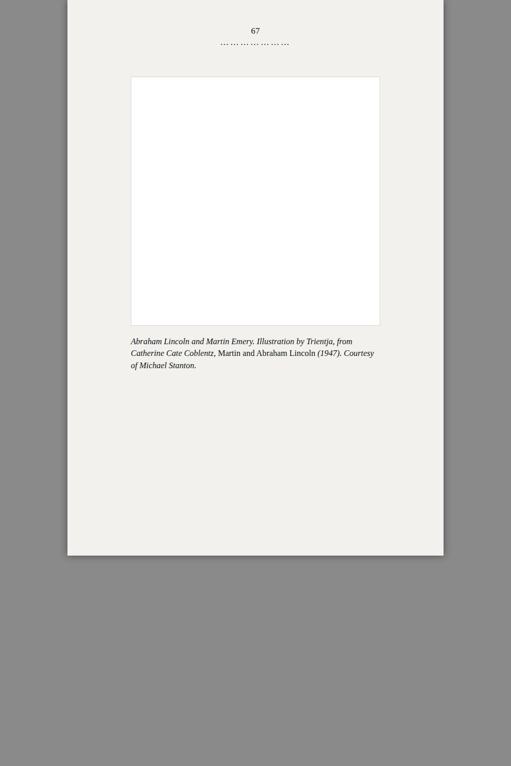67
…………………
Abraham Lincoln and Martin Emery. Illustration by Trientja, from Catherine Cate Coblentz, Martin and Abraham Lincoln (1947). Courtesy of Michael Stanton.